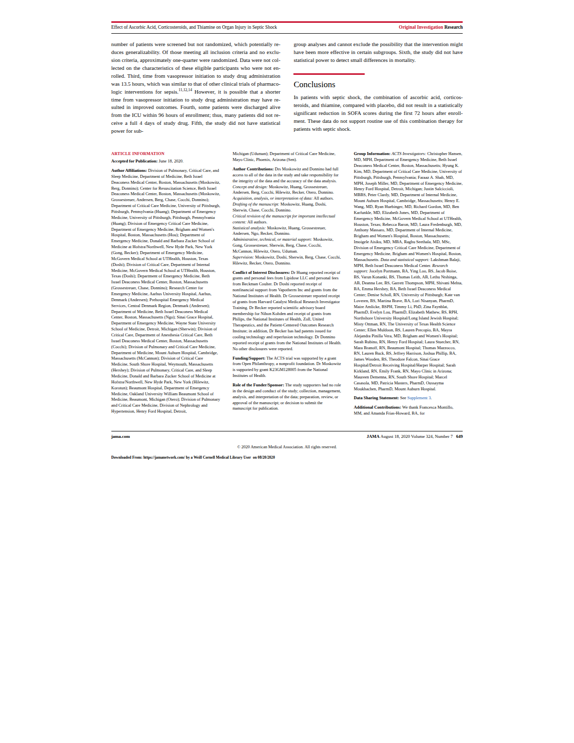Effect of Ascorbic Acid, Corticosteroids, and Thiamine on Organ Injury in Septic Shock
Original Investigation Research
number of patients were screened but not randomized, which potentially reduces generalizability. Of those meeting all inclusion criteria and no exclusion criteria, approximately one-quarter were randomized. Data were not collected on the characteristics of these eligible participants who were not enrolled. Third, time from vasopressor initiation to study drug administration was 13.5 hours, which was similar to that of other clinical trials of pharmacologic interventions for sepsis.11,12,14 However, it is possible that a shorter time from vasopressor initiation to study drug administration may have resulted in improved outcomes. Fourth, some patients were discharged alive from the ICU within 96 hours of enrollment; thus, many patients did not receive a full 4 days of study drug. Fifth, the study did not have statistical power for sub-
group analyses and cannot exclude the possibility that the intervention might have been more effective in certain subgroups. Sixth, the study did not have statistical power to detect small differences in mortality.
Conclusions
In patients with septic shock, the combination of ascorbic acid, corticosteroids, and thiamine, compared with placebo, did not result in a statistically significant reduction in SOFA scores during the first 72 hours after enrollment. These data do not support routine use of this combination therapy for patients with septic shock.
Article Information
Accepted for Publication: June 18, 2020.
Author Affiliations: Division of Pulmonary, Critical Care, and Sleep Medicine, Department of Medicine, Beth Israel Deaconess Medical Center, Boston, Massachusetts (Moskowitz, Berg, Donnino); Center for Resuscitation Science, Beth Israel Deaconess Medical Center, Boston, Massachusetts (Moskowitz, Grossestreuer, Andersen, Berg, Chase, Cocchi, Donnino); Department of Critical Care Medicine, University of Pittsburgh, Pittsburgh, Pennsylvania (Huang); Department of Emergency Medicine, University of Pittsburgh, Pittsburgh, Pennsylvania (Huang); Division of Emergency Critical Care Medicine, Department of Emergency Medicine, Brigham and Women's Hospital, Boston, Massachusetts (Hou); Department of Emergency Medicine, Donald and Barbara Zucker School of Medicine at Hofstra/Northwell, New Hyde Park, New York (Gong, Becker); Department of Emergency Medicine, McGovern Medical School at UTHealth, Houston, Texas (Doshi); Division of Critical Care, Department of Internal Medicine, McGovern Medical School at UTHealth, Houston, Texas (Doshi); Department of Emergency Medicine, Beth Israel Deaconess Medical Center, Boston, Massachusetts (Grossestreuer, Chase, Donnino); Research Center for Emergency Medicine, Aarhus University Hospital, Aarhus, Denmark (Andersen); Prehospital Emergency Medical Services, Central Denmark Region, Denmark (Andersen); Department of Medicine, Beth Israel Deaconess Medical Center, Boston, Massachusetts (Ngo); Sinai Grace Hospital, Department of Emergency Medicine, Wayne State University School of Medicine, Detroit, Michigan (Sherwin); Division of Critical Care, Department of Anesthesia Critical Care, Beth Israel Deaconess Medical Center, Boston, Massachusetts (Cocchi); Division of Pulmonary and Critical Care Medicine, Department of Medicine, Mount Auburn Hospital, Cambridge, Massachusetts (McCannon); Division of Critical Care Medicine, South Shore Hospital, Weymouth, Massachusetts (Hershey); Division of Pulmonary, Critical Care, and Sleep Medicine, Donald and Barbara Zucker School of Medicine at Hofstra/Northwell, New Hyde Park, New York (Hilewitz, Korotun); Beaumont Hospital, Department of Emergency Medicine, Oakland University William Beaumont School of Medicine, Beaumont, Michigan (Otero); Division of Pulmonary and Critical Care Medicine, Division of Nephrology and Hypertension, Henry Ford Hospital, Detroit,
Michigan (Uduman); Department of Critical Care Medicine, Mayo Clinic, Phoenix, Arizona (Sen).
Author Contributions: Drs Moskowitz and Donnino had full access to all of the data in the study and take responsibility for the integrity of the data and the accuracy of the data analysis.
Concept and design: Moskowitz, Huang, Grossestreuer, Andersen, Berg, Cocchi, Hilewitz, Becker, Otero, Donnino.
Acquisition, analysis, or interpretation of data: All authors.
Drafting of the manuscript: Moskowitz, Huang, Doshi, Sherwin, Chase, Cocchi, Donnino.
Critical revision of the manuscript for important intellectual content: All authors.
Statistical analysis: Moskowitz, Huang, Grossestreuer, Andersen, Ngo, Becker, Donnino.
Administrative, technical, or material support: Moskowitz, Gong, Grossestreuer, Sherwin, Berg, Chase, Cocchi, McCannon, Hilewitz, Otero, Uduman.
Supervision: Moskowitz, Doshi, Sherwin, Berg, Chase, Cocchi, Hilewitz, Becker, Otero, Donnino.
Conflict of Interest Disclosures: Dr Huang reported receipt of grants and personal fees from Lipidose LLC and personal fees from Beckman Coulter. Dr Doshi reported receipt of nonfinancial support from Vapotherm Inc and grants from the National Institutes of Health. Dr Grossestreuer reported receipt of grants from Harvard Catalyst Medical Research Investigator Training. Dr Becker reported scientific advisory board membership for Nihon Kohden and receipt of grants from Philips, the National Institutes of Health, Zoll, United Therapeutics, and the Patient-Centered Outcomes Research Institute; in addition, Dr Becker has had patents issued for cooling technology and reperfusion technology. Dr Donnino reported receipt of grants from the National Institutes of Health. No other disclosures were reported.
Funding/Support: The ACTS trial was supported by a grant from Open Philanthropy, a nonprofit foundation. Dr Moskowitz is supported by grant K23GM128005 from the National Institutes of Health.
Role of the Funder/Sponsor: The study supporters had no role in the design and conduct of the study; collection, management, analysis, and interpretation of the data; preparation, review, or approval of the manuscript; or decision to submit the manuscript for publication.
Group Information: ACTS Investigators: Christopher Hansen, MD, MPH, Department of Emergency Medicine, Beth Israel Deaconess Medical Center, Boston, Massachusetts; Hyung K. Kim, MD, Department of Critical Care Medicine, University of Pittsburgh, Pittsburgh, Pennsylvania; Faraaz A. Shah, MD, MPH, Joseph Miller, MD, Department of Emergency Medicine, Henry Ford Hospital, Detroit, Michigan; Justin Salciccioli, MBBS, Peter Clardy, MD, Department of Internal Medicine, Mount Auburn Hospital, Cambridge, Massachusetts; Henry E. Wang, MD, Ryan Huebinger, MD, Richard Gordon, MD, Ben Karfunkle, MD, Elizabeth Jones, MD, Department of Emergency Medicine, McGovern Medical School at UTHealth, Houston, Texas; Rebecca Baron, MD, Laura Fredenburgh, MD, Anthony Massaro, MD, Department of Internal Medicine, Brigham and Women's Hospital, Boston, Massachusetts; Imoigele Aisiku, MD, MBA, Raghu Seethala, MD, MSc, Division of Emergency Critical Care Medicine, Department of Emergency Medicine, Brigham and Women's Hospital, Boston, Massachusetts. Data and statistical support: Lakshman Balaji, MPH, Beth Israel Deaconess Medical Center. Research support: Jocelyn Portmann, BA, Ying Loo, BS, Jacob Boise, BS, Varun Konanki, BS, Thomas Leith, AB, Lethu Ntshinga, AB, Deanna Lee, BS, Garrett Thompson, MPH, Shivani Mehta, BA, Emma Hershey, BA, Beth Israel Deaconess Medical Center; Denise Scholl, RN, University of Pittsburgh; Kate van Loveren, BS, Martina Brave, BA, Lori Nisanyan, PharmD, Maire Amlicke, BSPH, Timmy Li, PhD, Zina Faynblat, PharmD, Evelyn Lou, PharmD, Elizabeth Mathew, BS, RPH, Northshore University Hospital/Long Island Jewish Hospital; Misty Ottman, RN, The University of Texas Health Science Center; Ellen Muldoon, BS, Lauren Precopio, BA, Mayra Alejandra Pinilla Vera, MD, Brigham and Women's Hospital; Sarah Rubino, RN, Henry Ford Hospital; Laura Stuecher, RN, Mara Branoff, RN, Beaumont Hospital; Thomas Mazzocco, RN, Lauren Buck, BS, Jeffrey Harrison, Joshua Phillip, BA, James Wooden, BS, Theodore Falcon, Sinai Grace Hospital/Detroit Receiving Hospital/Harper Hospital; Sarah Kirkland, RN, Emily Frank, RN, Mayo Clinic in Arizona; Maureen Demenna, RN, South Shore Hospital; Marcel Casasola, MD, Patricia Masters, PharmD, Oussayma Moukhachen, PharmD, Mount Auburn Hospital.
Data Sharing Statement: See Supplement 3.
Additional Contributions: We thank Francesca Montillo, MM, and Amanda Frias-Howard, BA, for
jama.com
JAMA August 18, 2020 Volume 324, Number 7 649
© 2020 American Medical Association. All rights reserved.
Downloaded From: https://jamanetwork.com/ by a Weill Cornell Medical Library User on 08/20/2020